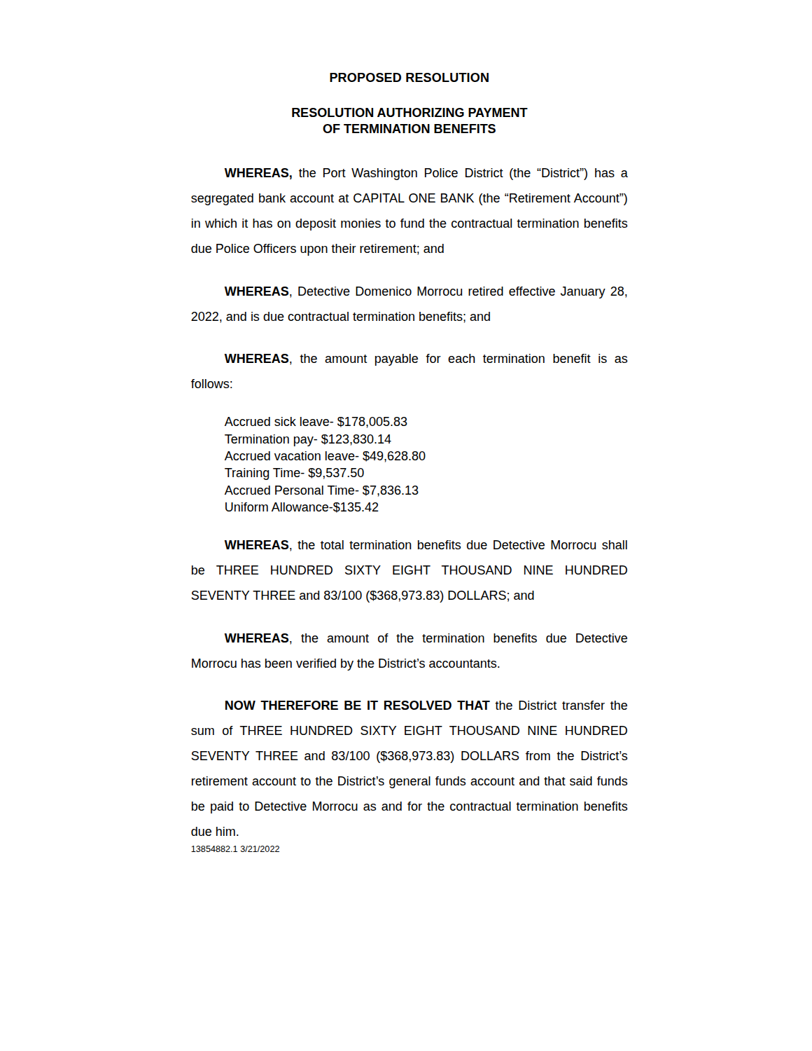PROPOSED RESOLUTION
RESOLUTION AUTHORIZING PAYMENT
OF TERMINATION BENEFITS
WHEREAS, the Port Washington Police District (the “District”) has a segregated bank account at CAPITAL ONE BANK (the “Retirement Account”) in which it has on deposit monies to fund the contractual termination benefits due Police Officers upon their retirement; and
WHEREAS, Detective Domenico Morrocu retired effective January 28, 2022, and is due contractual termination benefits; and
WHEREAS, the amount payable for each termination benefit is as follows:
Accrued sick leave- $178,005.83
Termination pay- $123,830.14
Accrued vacation leave- $49,628.80
Training Time- $9,537.50
Accrued Personal Time- $7,836.13
Uniform Allowance-$135.42
WHEREAS, the total termination benefits due Detective Morrocu shall be THREE HUNDRED SIXTY EIGHT THOUSAND NINE HUNDRED SEVENTY THREE and 83/100 ($368,973.83) DOLLARS; and
WHEREAS, the amount of the termination benefits due Detective Morrocu has been verified by the District’s accountants.
NOW THEREFORE BE IT RESOLVED THAT the District transfer the sum of THREE HUNDRED SIXTY EIGHT THOUSAND NINE HUNDRED SEVENTY THREE and 83/100 ($368,973.83) DOLLARS from the District’s retirement account to the District’s general funds account and that said funds be paid to Detective Morrocu as and for the contractual termination benefits due him.
13854882.1 3/21/2022